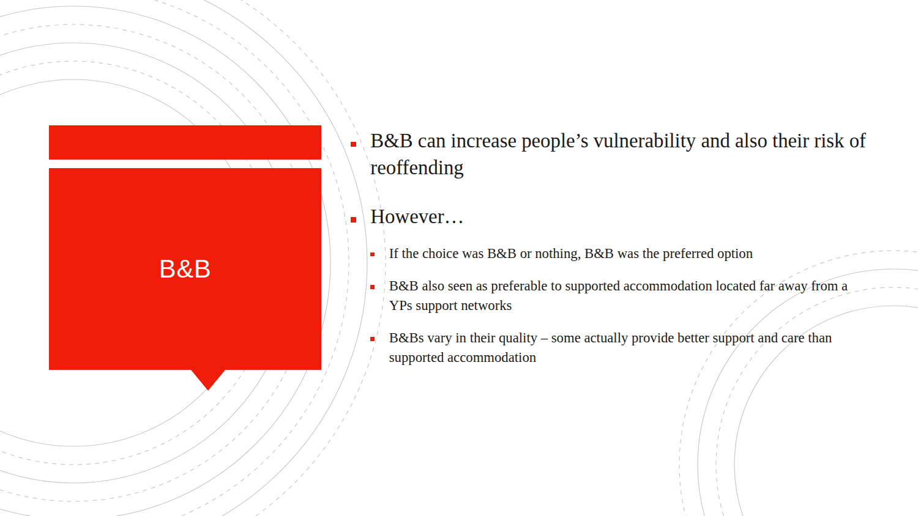B&B
B&B can increase people’s vulnerability and also their risk of reoffending
However…
If the choice was B&B or nothing, B&B was the preferred option
B&B also seen as preferable to supported accommodation located far away from a YPs support networks
B&Bs vary in their quality – some actually provide better support and care than supported accommodation